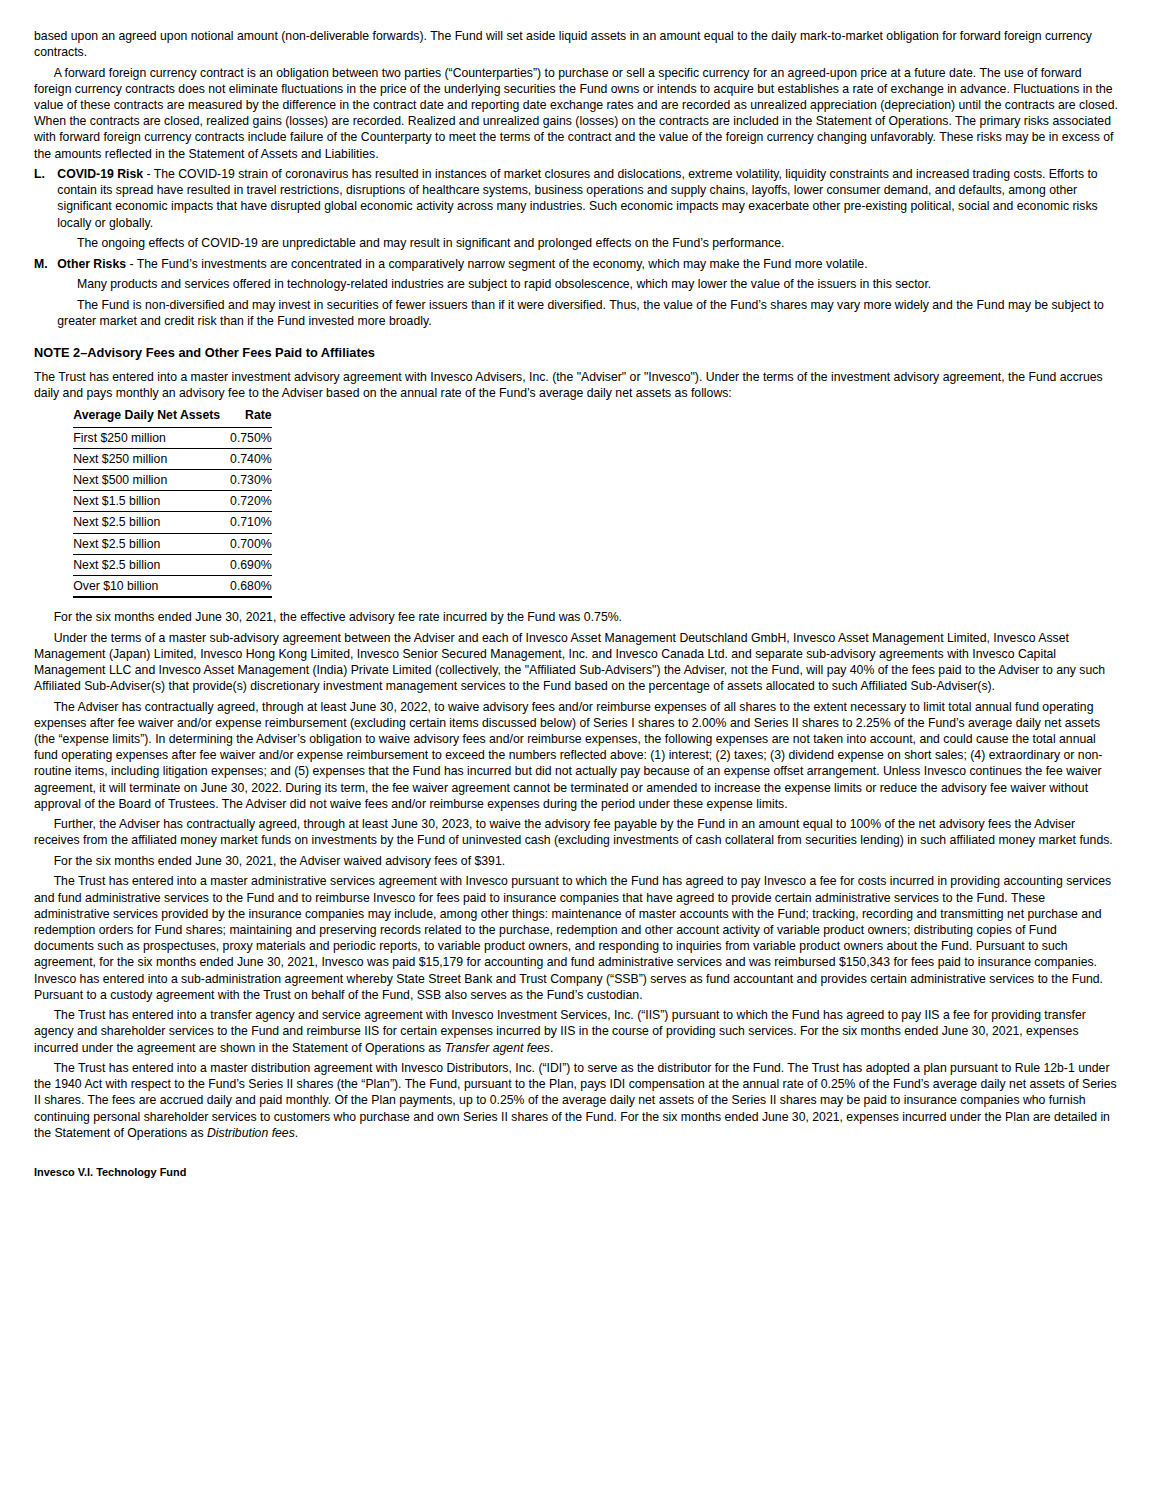based upon an agreed upon notional amount (non-deliverable forwards). The Fund will set aside liquid assets in an amount equal to the daily mark-to-market obligation for forward foreign currency contracts.
A forward foreign currency contract is an obligation between two parties (“Counterparties”) to purchase or sell a specific currency for an agreed-upon price at a future date. The use of forward foreign currency contracts does not eliminate fluctuations in the price of the underlying securities the Fund owns or intends to acquire but establishes a rate of exchange in advance. Fluctuations in the value of these contracts are measured by the difference in the contract date and reporting date exchange rates and are recorded as unrealized appreciation (depreciation) until the contracts are closed. When the contracts are closed, realized gains (losses) are recorded. Realized and unrealized gains (losses) on the contracts are included in the Statement of Operations. The primary risks associated with forward foreign currency contracts include failure of the Counterparty to meet the terms of the contract and the value of the foreign currency changing unfavorably. These risks may be in excess of the amounts reflected in the Statement of Assets and Liabilities.
L. COVID-19 Risk - The COVID-19 strain of coronavirus has resulted in instances of market closures and dislocations, extreme volatility, liquidity constraints and increased trading costs. Efforts to contain its spread have resulted in travel restrictions, disruptions of healthcare systems, business operations and supply chains, layoffs, lower consumer demand, and defaults, among other significant economic impacts that have disrupted global economic activity across many industries. Such economic impacts may exacerbate other pre-existing political, social and economic risks locally or globally.
The ongoing effects of COVID-19 are unpredictable and may result in significant and prolonged effects on the Fund’s performance.
M. Other Risks - The Fund’s investments are concentrated in a comparatively narrow segment of the economy, which may make the Fund more volatile.
Many products and services offered in technology-related industries are subject to rapid obsolescence, which may lower the value of the issuers in this sector.
The Fund is non-diversified and may invest in securities of fewer issuers than if it were diversified. Thus, the value of the Fund’s shares may vary more widely and the Fund may be subject to greater market and credit risk than if the Fund invested more broadly.
NOTE 2–Advisory Fees and Other Fees Paid to Affiliates
The Trust has entered into a master investment advisory agreement with Invesco Advisers, Inc. (the "Adviser" or "Invesco"). Under the terms of the investment advisory agreement, the Fund accrues daily and pays monthly an advisory fee to the Adviser based on the annual rate of the Fund’s average daily net assets as follows:
| Average Daily Net Assets | Rate |
| --- | --- |
| First $250 million | 0.750% |
| Next $250 million | 0.740% |
| Next $500 million | 0.730% |
| Next $1.5 billion | 0.720% |
| Next $2.5 billion | 0.710% |
| Next $2.5 billion | 0.700% |
| Next $2.5 billion | 0.690% |
| Over $10 billion | 0.680% |
For the six months ended June 30, 2021, the effective advisory fee rate incurred by the Fund was 0.75%.
Under the terms of a master sub-advisory agreement between the Adviser and each of Invesco Asset Management Deutschland GmbH, Invesco Asset Management Limited, Invesco Asset Management (Japan) Limited, Invesco Hong Kong Limited, Invesco Senior Secured Management, Inc. and Invesco Canada Ltd. and separate sub-advisory agreements with Invesco Capital Management LLC and Invesco Asset Management (India) Private Limited (collectively, the "Affiliated Sub-Advisers") the Adviser, not the Fund, will pay 40% of the fees paid to the Adviser to any such Affiliated Sub-Adviser(s) that provide(s) discretionary investment management services to the Fund based on the percentage of assets allocated to such Affiliated Sub-Adviser(s).
The Adviser has contractually agreed, through at least June 30, 2022, to waive advisory fees and/or reimburse expenses of all shares to the extent necessary to limit total annual fund operating expenses after fee waiver and/or expense reimbursement (excluding certain items discussed below) of Series I shares to 2.00% and Series II shares to 2.25% of the Fund’s average daily net assets (the “expense limits”). In determining the Adviser’s obligation to waive advisory fees and/or reimburse expenses, the following expenses are not taken into account, and could cause the total annual fund operating expenses after fee waiver and/or expense reimbursement to exceed the numbers reflected above: (1) interest; (2) taxes; (3) dividend expense on short sales; (4) extraordinary or non-routine items, including litigation expenses; and (5) expenses that the Fund has incurred but did not actually pay because of an expense offset arrangement. Unless Invesco continues the fee waiver agreement, it will terminate on June 30, 2022. During its term, the fee waiver agreement cannot be terminated or amended to increase the expense limits or reduce the advisory fee waiver without approval of the Board of Trustees. The Adviser did not waive fees and/or reimburse expenses during the period under these expense limits.
Further, the Adviser has contractually agreed, through at least June 30, 2023, to waive the advisory fee payable by the Fund in an amount equal to 100% of the net advisory fees the Adviser receives from the affiliated money market funds on investments by the Fund of uninvested cash (excluding investments of cash collateral from securities lending) in such affiliated money market funds.
For the six months ended June 30, 2021, the Adviser waived advisory fees of $391.
The Trust has entered into a master administrative services agreement with Invesco pursuant to which the Fund has agreed to pay Invesco a fee for costs incurred in providing accounting services and fund administrative services to the Fund and to reimburse Invesco for fees paid to insurance companies that have agreed to provide certain administrative services to the Fund. These administrative services provided by the insurance companies may include, among other things: maintenance of master accounts with the Fund; tracking, recording and transmitting net purchase and redemption orders for Fund shares; maintaining and preserving records related to the purchase, redemption and other account activity of variable product owners; distributing copies of Fund documents such as prospectuses, proxy materials and periodic reports, to variable product owners, and responding to inquiries from variable product owners about the Fund. Pursuant to such agreement, for the six months ended June 30, 2021, Invesco was paid $15,179 for accounting and fund administrative services and was reimbursed $150,343 for fees paid to insurance companies. Invesco has entered into a sub-administration agreement whereby State Street Bank and Trust Company (“SSB”) serves as fund accountant and provides certain administrative services to the Fund. Pursuant to a custody agreement with the Trust on behalf of the Fund, SSB also serves as the Fund’s custodian.
The Trust has entered into a transfer agency and service agreement with Invesco Investment Services, Inc. (“IIS”) pursuant to which the Fund has agreed to pay IIS a fee for providing transfer agency and shareholder services to the Fund and reimburse IIS for certain expenses incurred by IIS in the course of providing such services. For the six months ended June 30, 2021, expenses incurred under the agreement are shown in the Statement of Operations as Transfer agent fees.
The Trust has entered into a master distribution agreement with Invesco Distributors, Inc. (“IDI”) to serve as the distributor for the Fund. The Trust has adopted a plan pursuant to Rule 12b-1 under the 1940 Act with respect to the Fund’s Series II shares (the “Plan”). The Fund, pursuant to the Plan, pays IDI compensation at the annual rate of 0.25% of the Fund’s average daily net assets of Series II shares. The fees are accrued daily and paid monthly. Of the Plan payments, up to 0.25% of the average daily net assets of the Series II shares may be paid to insurance companies who furnish continuing personal shareholder services to customers who purchase and own Series II shares of the Fund. For the six months ended June 30, 2021, expenses incurred under the Plan are detailed in the Statement of Operations as Distribution fees.
Invesco V.I. Technology Fund